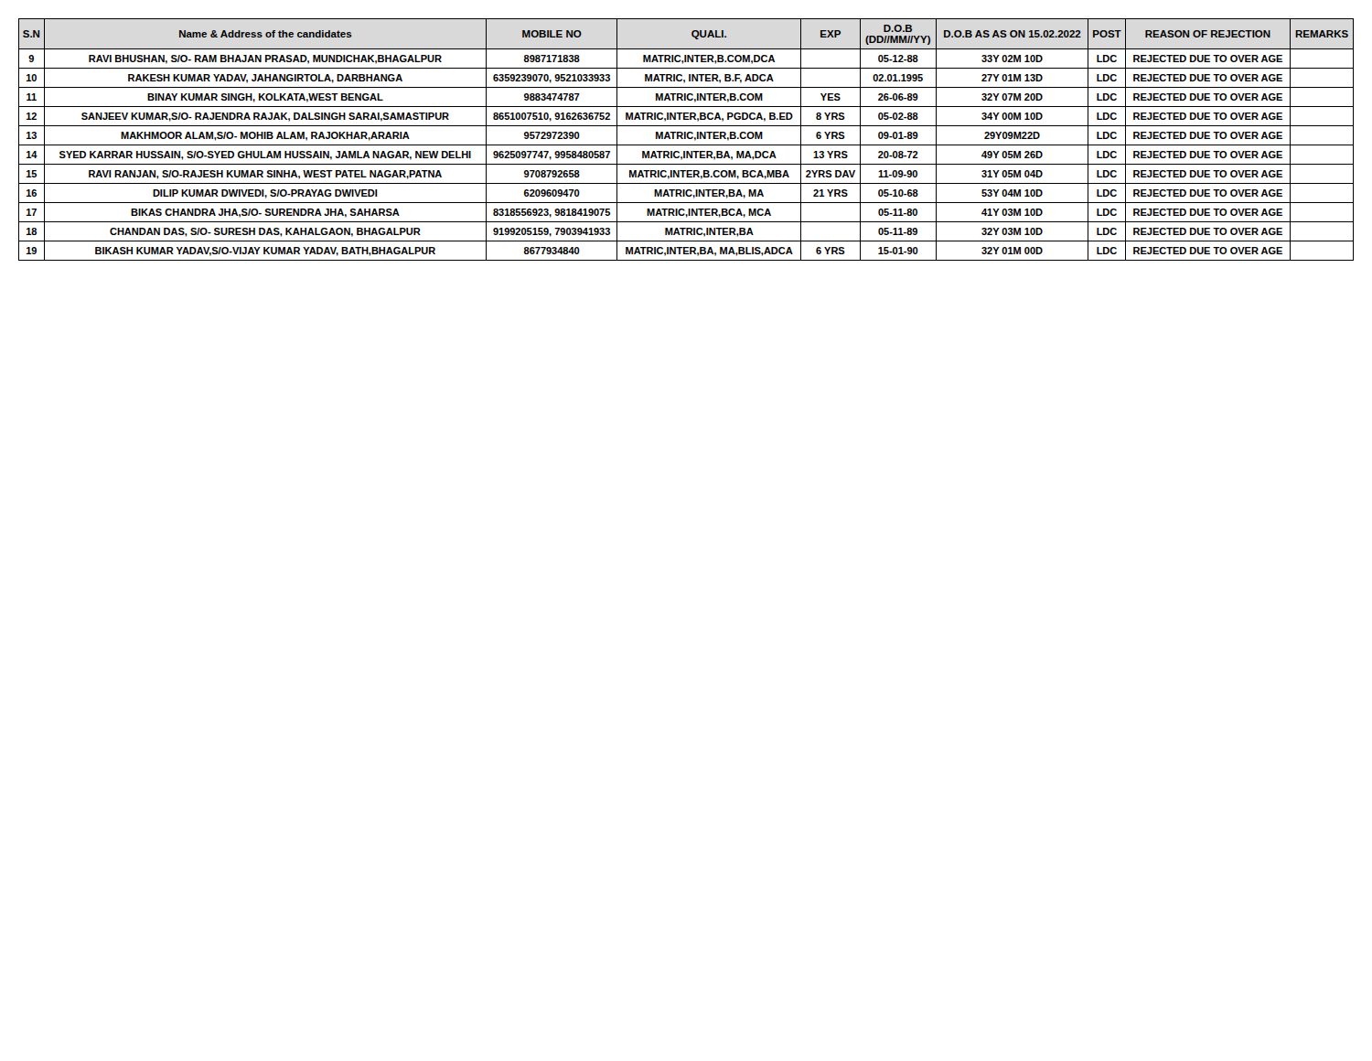| S.N | Name & Address of the candidates | MOBILE NO | QUALI. | EXP | D.O.B (DD//MM//YY) | D.O.B AS AS ON 15.02.2022 | POST | REASON OF REJECTION | REMARKS |
| --- | --- | --- | --- | --- | --- | --- | --- | --- | --- |
| 9 | RAVI BHUSHAN, S/O- RAM BHAJAN PRASAD, MUNDICHAK,BHAGALPUR | 8987171838 | MATRIC,INTER,B.COM,DCA | | 05-12-88 | 33Y 02M 10D | LDC | REJECTED DUE TO OVER AGE | |
| 10 | RAKESH KUMAR YADAV, JAHANGIRTOLA, DARBHANGA | 6359239070, 9521033933 | MATRIC, INTER, B.F, ADCA | | 02.01.1995 | 27Y 01M 13D | LDC | REJECTED DUE TO OVER AGE | |
| 11 | BINAY KUMAR SINGH, KOLKATA,WEST BENGAL | 9883474787 | MATRIC,INTER,B.COM | YES | 26-06-89 | 32Y 07M 20D | LDC | REJECTED DUE TO OVER AGE | |
| 12 | SANJEEV KUMAR,S/O- RAJENDRA RAJAK, DALSINGH SARAI,SAMASTIPUR | 8651007510, 9162636752 | MATRIC,INTER,BCA, PGDCA, B.ED | 8 YRS | 05-02-88 | 34Y 00M 10D | LDC | REJECTED DUE TO OVER AGE | |
| 13 | MAKHMOOR ALAM,S/O- MOHIB ALAM, RAJOKHAR,ARARIA | 9572972390 | MATRIC,INTER,B.COM | 6 YRS | 09-01-89 | 29Y09M22D | LDC | REJECTED DUE TO OVER AGE | |
| 14 | SYED KARRAR HUSSAIN, S/O-SYED GHULAM HUSSAIN, JAMLA NAGAR, NEW DELHI | 9625097747, 9958480587 | MATRIC,INTER,BA, MA,DCA | 13 YRS | 20-08-72 | 49Y 05M 26D | LDC | REJECTED DUE TO OVER AGE | |
| 15 | RAVI RANJAN, S/O-RAJESH KUMAR SINHA, WEST PATEL NAGAR,PATNA | 9708792658 | MATRIC,INTER,B.COM, BCA,MBA | 2YRS DAV | 11-09-90 | 31Y 05M 04D | LDC | REJECTED DUE TO OVER AGE | |
| 16 | DILIP KUMAR DWIVEDI, S/O-PRAYAG DWIVEDI | 6209609470 | MATRIC,INTER,BA, MA | 21 YRS | 05-10-68 | 53Y 04M 10D | LDC | REJECTED DUE TO OVER AGE | |
| 17 | BIKAS CHANDRA JHA,S/O- SURENDRA JHA, SAHARSA | 8318556923, 9818419075 | MATRIC,INTER,BCA, MCA | | 05-11-80 | 41Y 03M 10D | LDC | REJECTED DUE TO OVER AGE | |
| 18 | CHANDAN DAS, S/O- SURESH DAS, KAHALGAON, BHAGALPUR | 9199205159, 7903941933 | MATRIC,INTER,BA | | 05-11-89 | 32Y 03M 10D | LDC | REJECTED DUE TO OVER AGE | |
| 19 | BIKASH KUMAR YADAV,S/O-VIJAY KUMAR YADAV, BATH,BHAGALPUR | 8677934840 | MATRIC,INTER,BA, MA,BLIS,ADCA | 6 YRS | 15-01-90 | 32Y 01M 00D | LDC | REJECTED DUE TO OVER AGE | |